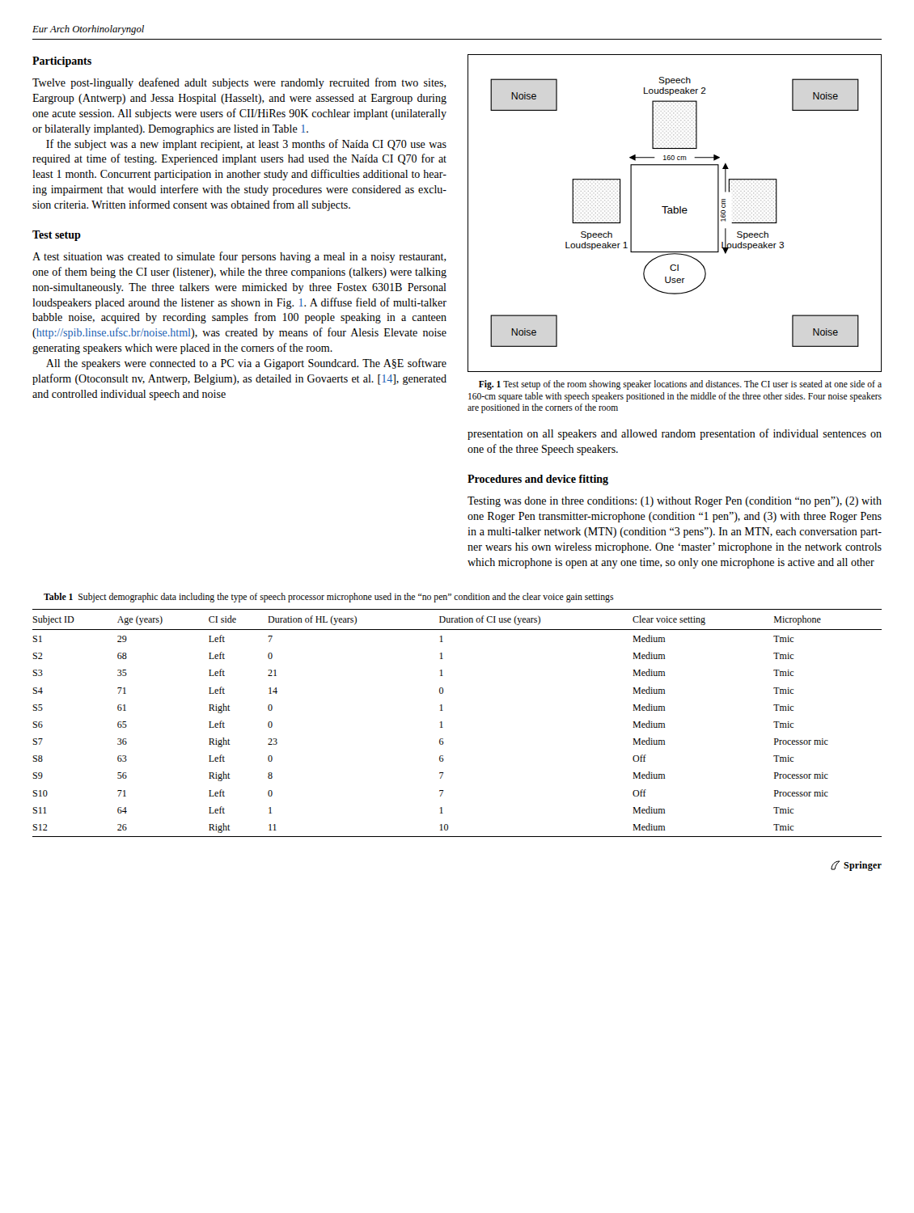Eur Arch Otorhinolaryngol
Participants
Twelve post-lingually deafened adult subjects were randomly recruited from two sites, Eargroup (Antwerp) and Jessa Hospital (Hasselt), and were assessed at Eargroup during one acute session. All subjects were users of CII/HiRes 90K cochlear implant (unilaterally or bilaterally implanted). Demographics are listed in Table 1.
If the subject was a new implant recipient, at least 3 months of Naída CI Q70 use was required at time of testing. Experienced implant users had used the Naída CI Q70 for at least 1 month. Concurrent participation in another study and difficulties additional to hearing impairment that would interfere with the study procedures were considered as exclusion criteria. Written informed consent was obtained from all subjects.
Test setup
A test situation was created to simulate four persons having a meal in a noisy restaurant, one of them being the CI user (listener), while the three companions (talkers) were talking non-simultaneously. The three talkers were mimicked by three Fostex 6301B Personal loudspeakers placed around the listener as shown in Fig. 1. A diffuse field of multi-talker babble noise, acquired by recording samples from 100 people speaking in a canteen (http://spib.linse.ufsc.br/noise.html), was created by means of four Alesis Elevate noise generating speakers which were placed in the corners of the room.
All the speakers were connected to a PC via a Gigaport Soundcard. The A§E software platform (Otoconsult nv, Antwerp, Belgium), as detailed in Govaerts et al. [14], generated and controlled individual speech and noise
Noise Noise Noise Noise Speech Loudspeaker 2 Speech Loudspeaker 1 Speech Loudspeaker 3 Table 160 cm 160 cm CI User
Fig. 1 Test setup of the room showing speaker locations and distances. The CI user is seated at one side of a 160-cm square table with speech speakers positioned in the middle of the three other sides. Four noise speakers are positioned in the corners of the room
presentation on all speakers and allowed random presentation of individual sentences on one of the three Speech speakers.
Procedures and device fitting
Testing was done in three conditions: (1) without Roger Pen (condition “no pen”), (2) with one Roger Pen transmitter-microphone (condition “1 pen”), and (3) with three Roger Pens in a multi-talker network (MTN) (condition “3 pens”). In an MTN, each conversation partner wears his own wireless microphone. One ‘master’ microphone in the network controls which microphone is open at any one time, so only one microphone is active and all other
Table 1 Subject demographic data including the type of speech processor microphone used in the “no pen” condition and the clear voice gain settings
| Subject ID | Age (years) | CI side | Duration of HL (years) | Duration of CI use (years) | Clear voice setting | Microphone |
| --- | --- | --- | --- | --- | --- | --- |
| S1 | 29 | Left | 7 | 1 | Medium | Tmic |
| S2 | 68 | Left | 0 | 1 | Medium | Tmic |
| S3 | 35 | Left | 21 | 1 | Medium | Tmic |
| S4 | 71 | Left | 14 | 0 | Medium | Tmic |
| S5 | 61 | Right | 0 | 1 | Medium | Tmic |
| S6 | 65 | Left | 0 | 1 | Medium | Tmic |
| S7 | 36 | Right | 23 | 6 | Medium | Processor mic |
| S8 | 63 | Left | 0 | 6 | Off | Tmic |
| S9 | 56 | Right | 8 | 7 | Medium | Processor mic |
| S10 | 71 | Left | 0 | 7 | Off | Processor mic |
| S11 | 64 | Left | 1 | 1 | Medium | Tmic |
| S12 | 26 | Right | 11 | 10 | Medium | Tmic |
Springer